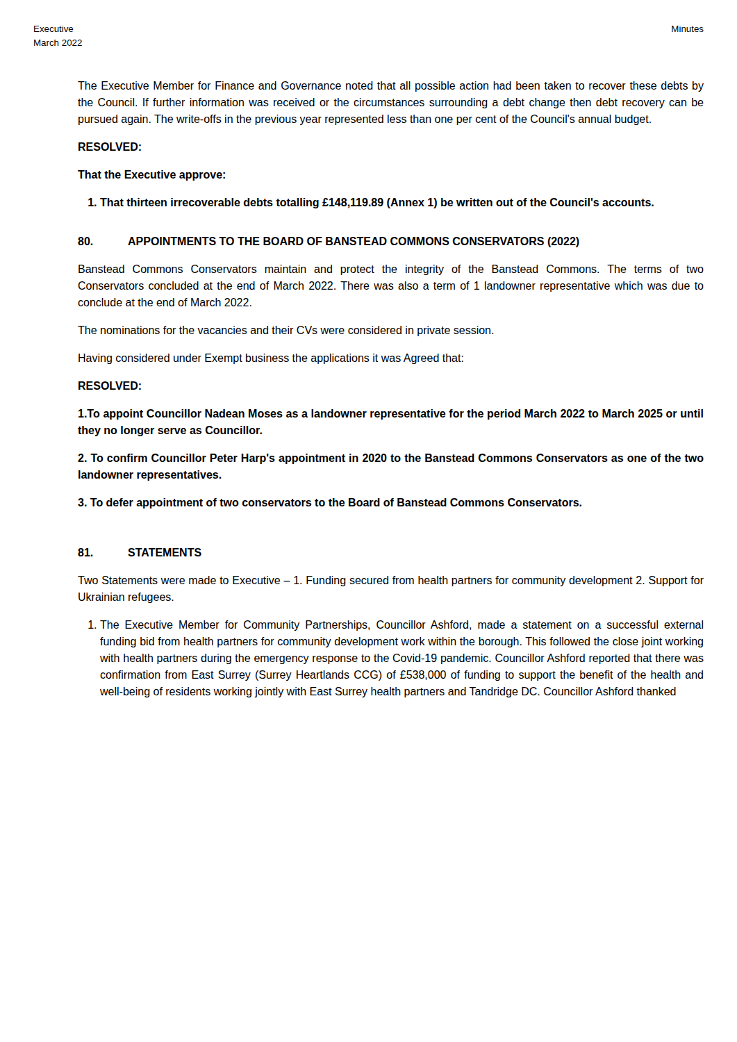Executive
March 2022
Minutes
The Executive Member for Finance and Governance noted that all possible action had been taken to recover these debts by the Council. If further information was received or the circumstances surrounding a debt change then debt recovery can be pursued again. The write-offs in the previous year represented less than one per cent of the Council's annual budget.
RESOLVED:
That the Executive approve:
That thirteen irrecoverable debts totalling £148,119.89 (Annex 1) be written out of the Council's accounts.
80. APPOINTMENTS TO THE BOARD OF BANSTEAD COMMONS CONSERVATORS (2022)
Banstead Commons Conservators maintain and protect the integrity of the Banstead Commons. The terms of two Conservators concluded at the end of March 2022. There was also a term of 1 landowner representative which was due to conclude at the end of March 2022.
The nominations for the vacancies and their CVs were considered in private session.
Having considered under Exempt business the applications it was Agreed that:
RESOLVED:
1.To appoint Councillor Nadean Moses as a landowner representative for the period March 2022 to March 2025 or until they no longer serve as Councillor.
2. To confirm Councillor Peter Harp's appointment in 2020 to the Banstead Commons Conservators as one of the two landowner representatives.
3. To defer appointment of two conservators to the Board of Banstead Commons Conservators.
81. STATEMENTS
Two Statements were made to Executive – 1. Funding secured from health partners for community development 2. Support for Ukrainian refugees.
The Executive Member for Community Partnerships, Councillor Ashford, made a statement on a successful external funding bid from health partners for community development work within the borough. This followed the close joint working with health partners during the emergency response to the Covid-19 pandemic. Councillor Ashford reported that there was confirmation from East Surrey (Surrey Heartlands CCG) of £538,000 of funding to support the benefit of the health and well-being of residents working jointly with East Surrey health partners and Tandridge DC. Councillor Ashford thanked